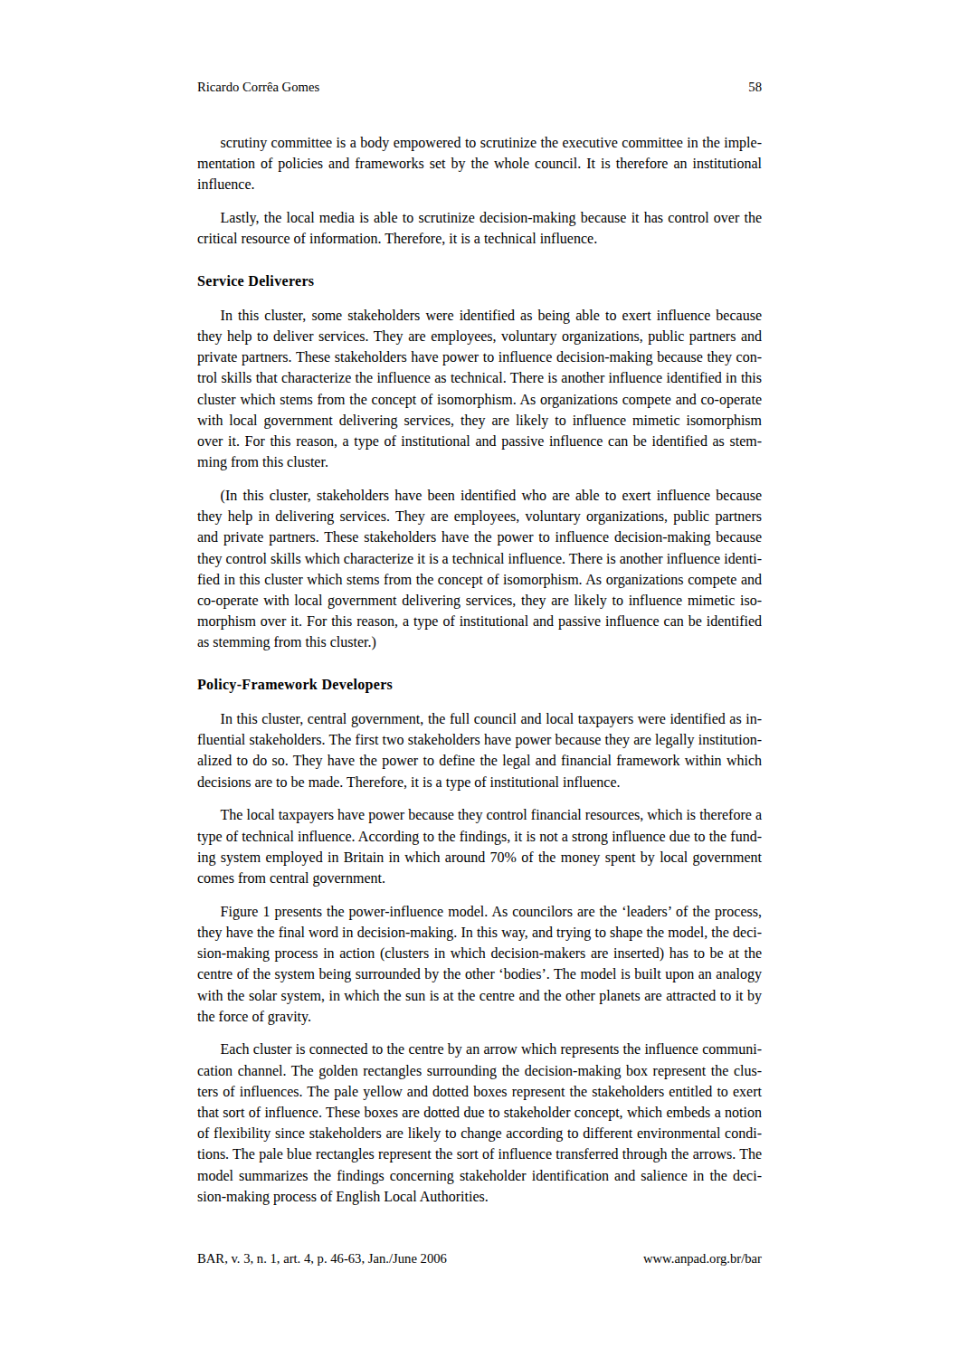Ricardo Corrêa Gomes 58
scrutiny committee is a body empowered to scrutinize the executive committee in the implementation of policies and frameworks set by the whole council. It is therefore an institutional influence.
Lastly, the local media is able to scrutinize decision-making because it has control over the critical resource of information. Therefore, it is a technical influence.
Service Deliverers
In this cluster, some stakeholders were identified as being able to exert influence because they help to deliver services. They are employees, voluntary organizations, public partners and private partners. These stakeholders have power to influence decision-making because they control skills that characterize the influence as technical. There is another influence identified in this cluster which stems from the concept of isomorphism. As organizations compete and co-operate with local government delivering services, they are likely to influence mimetic isomorphism over it. For this reason, a type of institutional and passive influence can be identified as stemming from this cluster.
(In this cluster, stakeholders have been identified who are able to exert influence because they help in delivering services. They are employees, voluntary organizations, public partners and private partners. These stakeholders have the power to influence decision-making because they control skills which characterize it is a technical influence. There is another influence identified in this cluster which stems from the concept of isomorphism. As organizations compete and co-operate with local government delivering services, they are likely to influence mimetic isomorphism over it. For this reason, a type of institutional and passive influence can be identified as stemming from this cluster.)
Policy-Framework Developers
In this cluster, central government, the full council and local taxpayers were identified as influential stakeholders. The first two stakeholders have power because they are legally institutionalized to do so. They have the power to define the legal and financial framework within which decisions are to be made. Therefore, it is a type of institutional influence.
The local taxpayers have power because they control financial resources, which is therefore a type of technical influence. According to the findings, it is not a strong influence due to the funding system employed in Britain in which around 70% of the money spent by local government comes from central government.
Figure 1 presents the power-influence model. As councilors are the ‘leaders’ of the process, they have the final word in decision-making. In this way, and trying to shape the model, the decision-making process in action (clusters in which decision-makers are inserted) has to be at the centre of the system being surrounded by the other ‘bodies’. The model is built upon an analogy with the solar system, in which the sun is at the centre and the other planets are attracted to it by the force of gravity.
Each cluster is connected to the centre by an arrow which represents the influence communication channel. The golden rectangles surrounding the decision-making box represent the clusters of influences. The pale yellow and dotted boxes represent the stakeholders entitled to exert that sort of influence. These boxes are dotted due to stakeholder concept, which embeds a notion of flexibility since stakeholders are likely to change according to different environmental conditions. The pale blue rectangles represent the sort of influence transferred through the arrows. The model summarizes the findings concerning stakeholder identification and salience in the decision-making process of English Local Authorities.
BAR, v. 3, n. 1, art. 4, p. 46-63, Jan./June 2006 www.anpad.org.br/bar